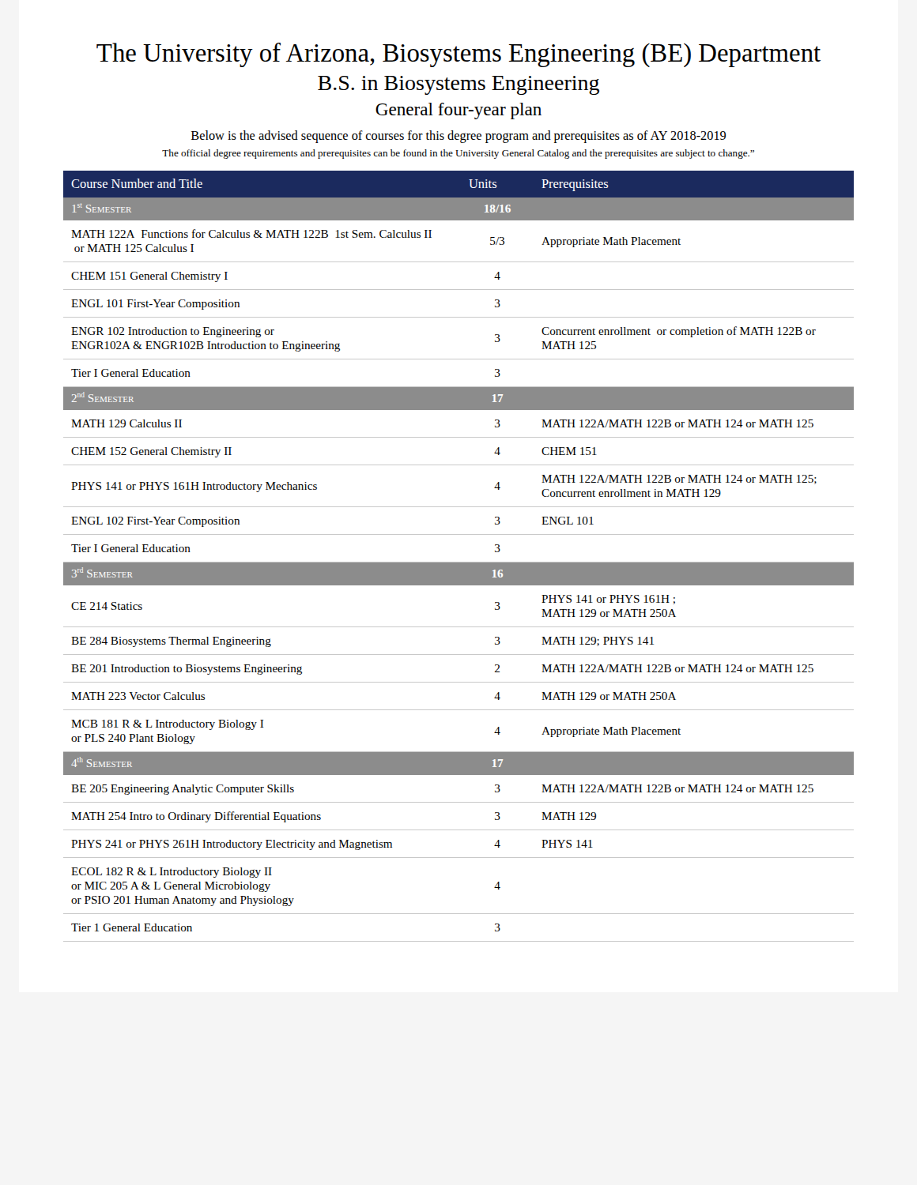The University of Arizona, Biosystems Engineering (BE) Department
B.S. in Biosystems Engineering
General four-year plan
Below is the advised sequence of courses for this degree program and prerequisites as of AY 2018-2019
The official degree requirements and prerequisites can be found in the University General Catalog and the prerequisites are subject to change.”
| Course Number and Title | Units | Prerequisites |
| --- | --- | --- |
| 1 st Semester | 18/16 | |
| MATH 122A Functions for Calculus & MATH 122B 1st Sem. Calculus II or MATH 125 Calculus I | 5/3 | Appropriate Math Placement |
| CHEM 151 General Chemistry I | 4 | |
| ENGL 101 First-Year Composition | 3 | |
| ENGR 102 Introduction to Engineering or ENGR102A & ENGR102B Introduction to Engineering | 3 | Concurrent enrollment or completion of MATH 122B or MATH 125 |
| Tier I General Education | 3 | |
| 2 nd Semester | 17 | |
| MATH 129 Calculus II | 3 | MATH 122A/MATH 122B or MATH 124 or MATH 125 |
| CHEM 152 General Chemistry II | 4 | CHEM 151 |
| PHYS 141 or PHYS 161H Introductory Mechanics | 4 | MATH 122A/MATH 122B or MATH 124 or MATH 125; Concurrent enrollment in MATH 129 |
| ENGL 102 First-Year Composition | 3 | ENGL 101 |
| Tier I General Education | 3 | |
| 3 rd Semester | 16 | |
| CE 214 Statics | 3 | PHYS 141 or PHYS 161H ; MATH 129 or MATH 250A |
| BE 284 Biosystems Thermal Engineering | 3 | MATH 129; PHYS 141 |
| BE 201 Introduction to Biosystems Engineering | 2 | MATH 122A/MATH 122B or MATH 124 or MATH 125 |
| MATH 223 Vector Calculus | 4 | MATH 129 or MATH 250A |
| MCB 181 R & L Introductory Biology I or PLS 240 Plant Biology | 4 | Appropriate Math Placement |
| 4 th Semester | 17 | |
| BE 205 Engineering Analytic Computer Skills | 3 | MATH 122A/MATH 122B or MATH 124 or MATH 125 |
| MATH 254 Intro to Ordinary Differential Equations | 3 | MATH 129 |
| PHYS 241 or PHYS 261H Introductory Electricity and Magnetism | 4 | PHYS 141 |
| ECOL 182 R & L Introductory Biology II or MIC 205 A & L General Microbiology or PSIO 201 Human Anatomy and Physiology | 4 | |
| Tier 1 General Education | 3 | |